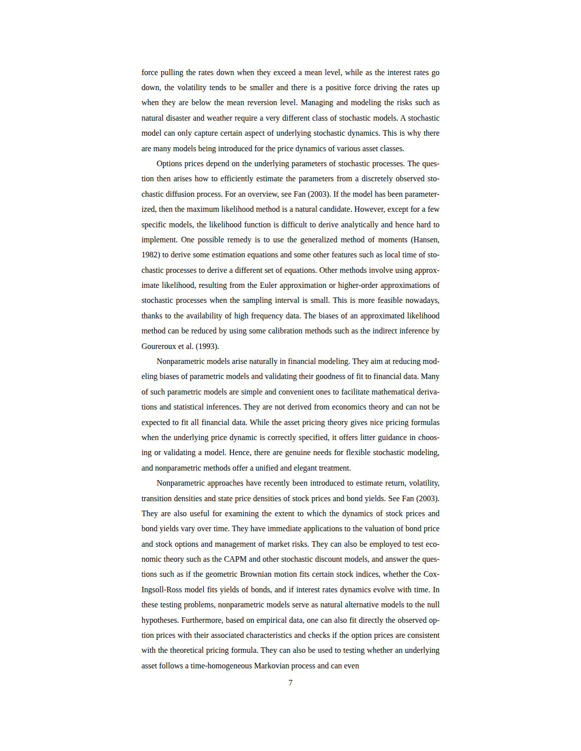force pulling the rates down when they exceed a mean level, while as the interest rates go down, the volatility tends to be smaller and there is a positive force driving the rates up when they are below the mean reversion level. Managing and modeling the risks such as natural disaster and weather require a very different class of stochastic models. A stochastic model can only capture certain aspect of underlying stochastic dynamics. This is why there are many models being introduced for the price dynamics of various asset classes.
Options prices depend on the underlying parameters of stochastic processes. The question then arises how to efficiently estimate the parameters from a discretely observed stochastic diffusion process. For an overview, see Fan (2003). If the model has been parameterized, then the maximum likelihood method is a natural candidate. However, except for a few specific models, the likelihood function is difficult to derive analytically and hence hard to implement. One possible remedy is to use the generalized method of moments (Hansen, 1982) to derive some estimation equations and some other features such as local time of stochastic processes to derive a different set of equations. Other methods involve using approximate likelihood, resulting from the Euler approximation or higher-order approximations of stochastic processes when the sampling interval is small. This is more feasible nowadays, thanks to the availability of high frequency data. The biases of an approximated likelihood method can be reduced by using some calibration methods such as the indirect inference by Goureroux et al. (1993).
Nonparametric models arise naturally in financial modeling. They aim at reducing modeling biases of parametric models and validating their goodness of fit to financial data. Many of such parametric models are simple and convenient ones to facilitate mathematical derivations and statistical inferences. They are not derived from economics theory and can not be expected to fit all financial data. While the asset pricing theory gives nice pricing formulas when the underlying price dynamic is correctly specified, it offers litter guidance in choosing or validating a model. Hence, there are genuine needs for flexible stochastic modeling, and nonparametric methods offer a unified and elegant treatment.
Nonparametric approaches have recently been introduced to estimate return, volatility, transition densities and state price densities of stock prices and bond yields. See Fan (2003). They are also useful for examining the extent to which the dynamics of stock prices and bond yields vary over time. They have immediate applications to the valuation of bond price and stock options and management of market risks. They can also be employed to test economic theory such as the CAPM and other stochastic discount models, and answer the questions such as if the geometric Brownian motion fits certain stock indices, whether the Cox-Ingsoll-Ross model fits yields of bonds, and if interest rates dynamics evolve with time. In these testing problems, nonparametric models serve as natural alternative models to the null hypotheses. Furthermore, based on empirical data, one can also fit directly the observed option prices with their associated characteristics and checks if the option prices are consistent with the theoretical pricing formula. They can also be used to testing whether an underlying asset follows a time-homogeneous Markovian process and can even
7